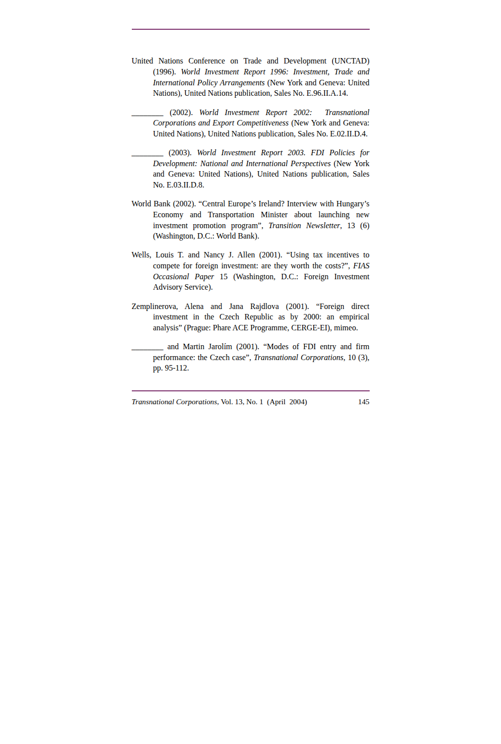United Nations Conference on Trade and Development (UNCTAD) (1996). World Investment Report 1996: Investment, Trade and International Policy Arrangements (New York and Geneva: United Nations), United Nations publication, Sales No. E.96.II.A.14.
________ (2002). World Investment Report 2002: Transnational Corporations and Export Competitiveness (New York and Geneva: United Nations), United Nations publication, Sales No. E.02.II.D.4.
________ (2003). World Investment Report 2003. FDI Policies for Development: National and International Perspectives (New York and Geneva: United Nations), United Nations publication, Sales No. E.03.II.D.8.
World Bank (2002). “Central Europe’s Ireland? Interview with Hungary’s Economy and Transportation Minister about launching new investment promotion program”, Transition Newsletter, 13 (6) (Washington, D.C.: World Bank).
Wells, Louis T. and Nancy J. Allen (2001). “Using tax incentives to compete for foreign investment: are they worth the costs?”, FIAS Occasional Paper 15 (Washington, D.C.: Foreign Investment Advisory Service).
Zemplinerova, Alena and Jana Rajdlova (2001). “Foreign direct investment in the Czech Republic as by 2000: an empirical analysis” (Prague: Phare ACE Programme, CERGE-EI), mimeo.
________ and Martin Jarolím (2001). “Modes of FDI entry and firm performance: the Czech case”, Transnational Corporations, 10 (3), pp. 95-112.
Transnational Corporations, Vol. 13, No. 1 (April 2004) 145